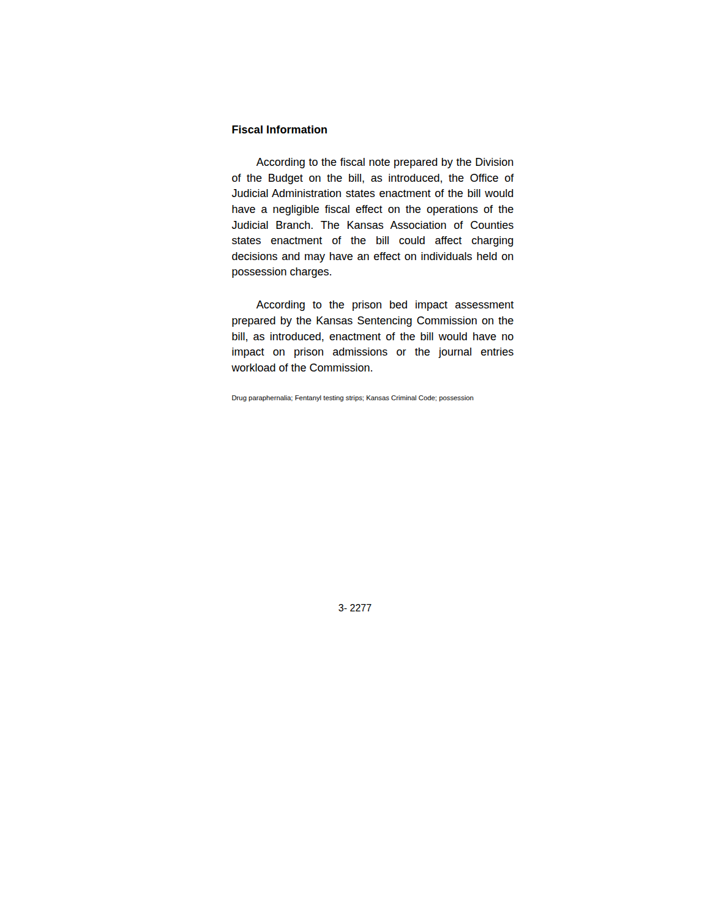Fiscal Information
According to the fiscal note prepared by the Division of the Budget on the bill, as introduced, the Office of Judicial Administration states enactment of the bill would have a negligible fiscal effect on the operations of the Judicial Branch. The Kansas Association of Counties states enactment of the bill could affect charging decisions and may have an effect on individuals held on possession charges.
According to the prison bed impact assessment prepared by the Kansas Sentencing Commission on the bill, as introduced, enactment of the bill would have no impact on prison admissions or the journal entries workload of the Commission.
Drug paraphernalia; Fentanyl testing strips; Kansas Criminal Code; possession
3- 2277